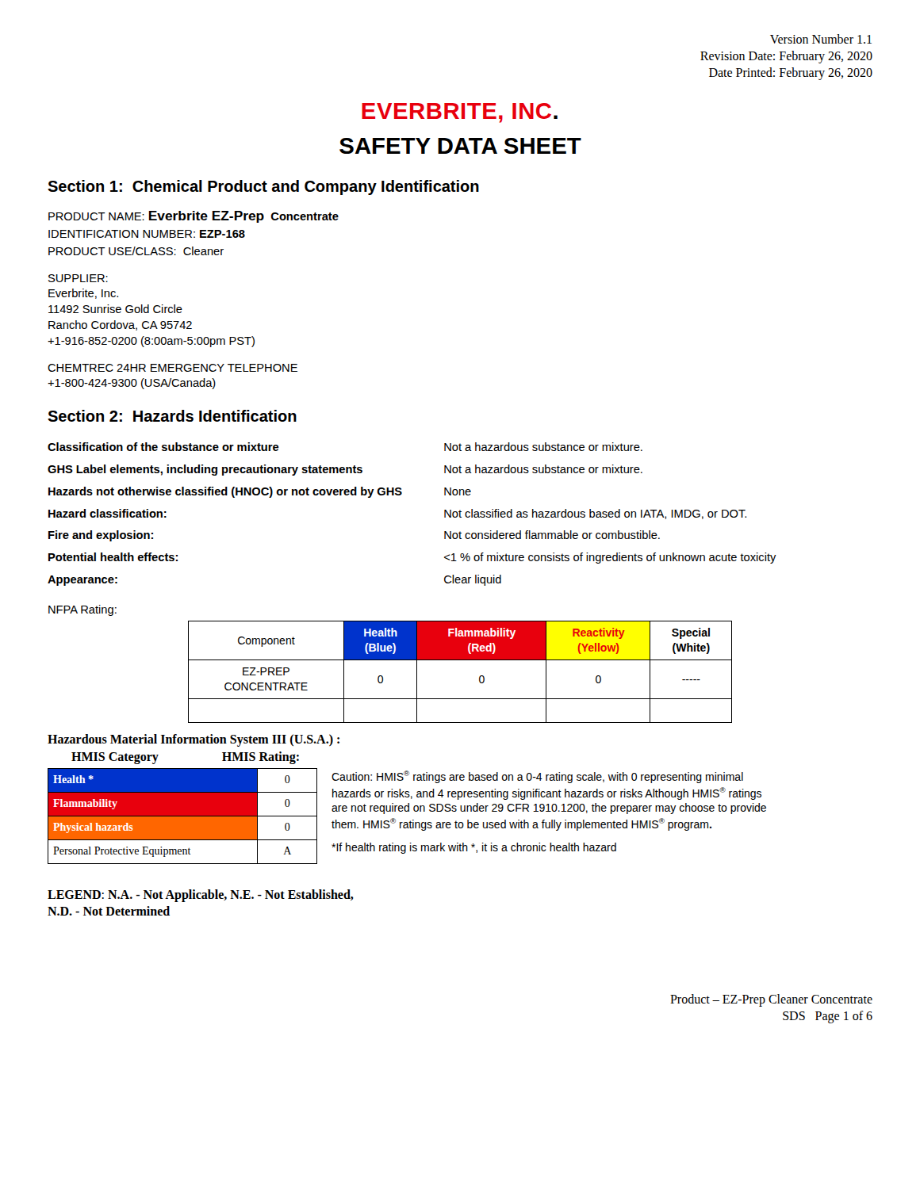Version Number 1.1
Revision Date: February 26, 2020
Date Printed: February 26, 2020
EVERBRITE, INC.
SAFETY DATA SHEET
Section 1: Chemical Product and Company Identification
PRODUCT NAME: Everbrite EZ-Prep Concentrate
IDENTIFICATION NUMBER: EZP-168
PRODUCT USE/CLASS: Cleaner
SUPPLIER:
Everbrite, Inc.
11492 Sunrise Gold Circle
Rancho Cordova, CA 95742
+1-916-852-0200 (8:00am-5:00pm PST)
CHEMTREC 24HR EMERGENCY TELEPHONE
+1-800-424-9300 (USA/Canada)
Section 2: Hazards Identification
| Classification of the substance or mixture | Not a hazardous substance or mixture. |
| GHS Label elements, including precautionary statements | Not a hazardous substance or mixture. |
| Hazards not otherwise classified (HNOC) or not covered by GHS | None |
| Hazard classification: | Not classified as hazardous based on IATA, IMDG, or DOT. |
| Fire and explosion: | Not considered flammable or combustible. |
| Potential health effects: | <1 % of mixture consists of ingredients of unknown acute toxicity |
| Appearance: | Clear liquid |
NFPA Rating:
| Component | Health (Blue) | Flammability (Red) | Reactivity (Yellow) | Special (White) |
| --- | --- | --- | --- | --- |
| EZ-PREP CONCENTRATE | 0 | 0 | 0 | ----- |
Hazardous Material Information System III (U.S.A.) :
HMIS Category HMIS Rating:
| Health * | 0 |
| Flammability | 0 |
| Physical hazards | 0 |
| Personal Protective Equipment | A |
Caution: HMIS® ratings are based on a 0-4 rating scale, with 0 representing minimal hazards or risks, and 4 representing significant hazards or risks Although HMIS® ratings are not required on SDSs under 29 CFR 1910.1200, the preparer may choose to provide them. HMIS® ratings are to be used with a fully implemented HMIS® program.
*If health rating is mark with *, it is a chronic health hazard
LEGEND: N.A. - Not Applicable, N.E. - Not Established,
N.D. - Not Determined
Product – EZ-Prep Cleaner Concentrate
SDS Page 1 of 6